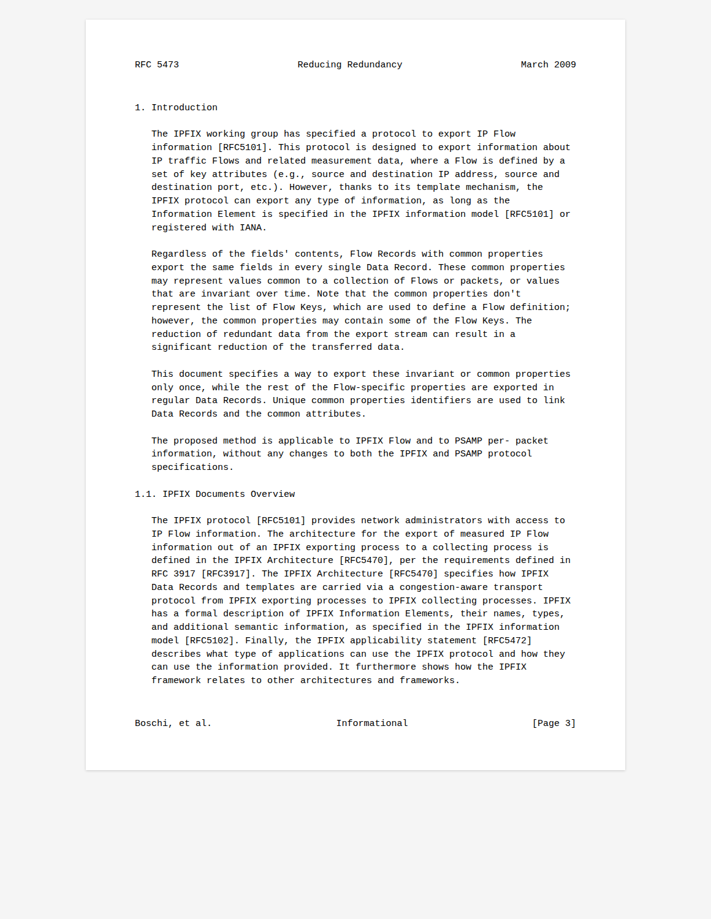RFC 5473 Reducing Redundancy March 2009
1. Introduction
The IPFIX working group has specified a protocol to export IP Flow information [RFC5101]. This protocol is designed to export information about IP traffic Flows and related measurement data, where a Flow is defined by a set of key attributes (e.g., source and destination IP address, source and destination port, etc.). However, thanks to its template mechanism, the IPFIX protocol can export any type of information, as long as the Information Element is specified in the IPFIX information model [RFC5101] or registered with IANA.
Regardless of the fields' contents, Flow Records with common properties export the same fields in every single Data Record. These common properties may represent values common to a collection of Flows or packets, or values that are invariant over time. Note that the common properties don't represent the list of Flow Keys, which are used to define a Flow definition; however, the common properties may contain some of the Flow Keys. The reduction of redundant data from the export stream can result in a significant reduction of the transferred data.
This document specifies a way to export these invariant or common properties only once, while the rest of the Flow-specific properties are exported in regular Data Records. Unique common properties identifiers are used to link Data Records and the common attributes.
The proposed method is applicable to IPFIX Flow and to PSAMP per- packet information, without any changes to both the IPFIX and PSAMP protocol specifications.
1.1. IPFIX Documents Overview
The IPFIX protocol [RFC5101] provides network administrators with access to IP Flow information. The architecture for the export of measured IP Flow information out of an IPFIX exporting process to a collecting process is defined in the IPFIX Architecture [RFC5470], per the requirements defined in RFC 3917 [RFC3917]. The IPFIX Architecture [RFC5470] specifies how IPFIX Data Records and templates are carried via a congestion-aware transport protocol from IPFIX exporting processes to IPFIX collecting processes. IPFIX has a formal description of IPFIX Information Elements, their names, types, and additional semantic information, as specified in the IPFIX information model [RFC5102]. Finally, the IPFIX applicability statement [RFC5472] describes what type of applications can use the IPFIX protocol and how they can use the information provided. It furthermore shows how the IPFIX framework relates to other architectures and frameworks.
Boschi, et al. Informational [Page 3]